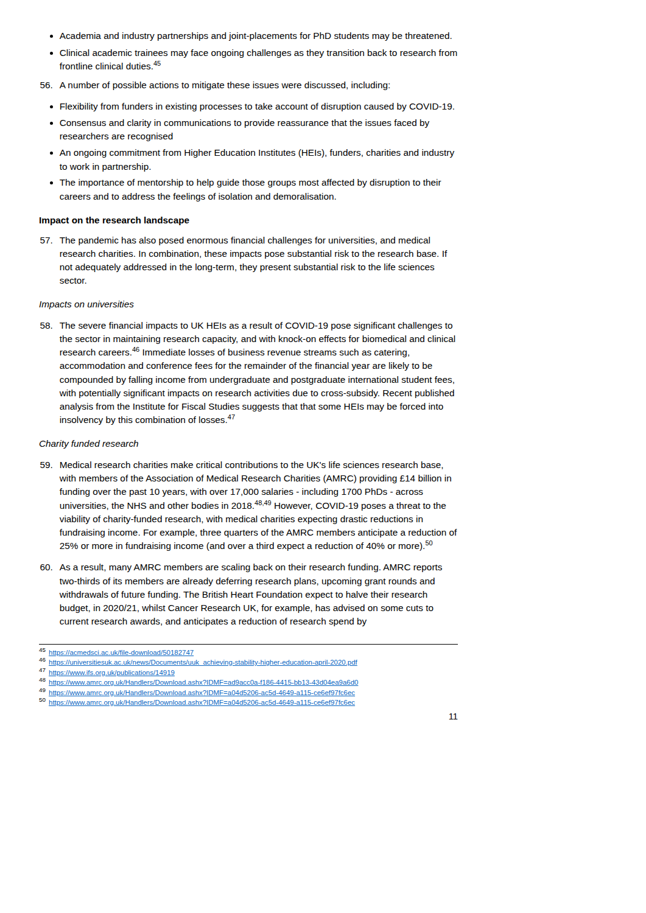Academia and industry partnerships and joint-placements for PhD students may be threatened.
Clinical academic trainees may face ongoing challenges as they transition back to research from frontline clinical duties.45
56. A number of possible actions to mitigate these issues were discussed, including:
Flexibility from funders in existing processes to take account of disruption caused by COVID-19.
Consensus and clarity in communications to provide reassurance that the issues faced by researchers are recognised
An ongoing commitment from Higher Education Institutes (HEIs), funders, charities and industry to work in partnership.
The importance of mentorship to help guide those groups most affected by disruption to their careers and to address the feelings of isolation and demoralisation.
Impact on the research landscape
57. The pandemic has also posed enormous financial challenges for universities, and medical research charities. In combination, these impacts pose substantial risk to the research base. If not adequately addressed in the long-term, they present substantial risk to the life sciences sector.
Impacts on universities
58. The severe financial impacts to UK HEIs as a result of COVID-19 pose significant challenges to the sector in maintaining research capacity, and with knock-on effects for biomedical and clinical research careers.46 Immediate losses of business revenue streams such as catering, accommodation and conference fees for the remainder of the financial year are likely to be compounded by falling income from undergraduate and postgraduate international student fees, with potentially significant impacts on research activities due to cross-subsidy. Recent published analysis from the Institute for Fiscal Studies suggests that that some HEIs may be forced into insolvency by this combination of losses.47
Charity funded research
59. Medical research charities make critical contributions to the UK's life sciences research base, with members of the Association of Medical Research Charities (AMRC) providing £14 billion in funding over the past 10 years, with over 17,000 salaries - including 1700 PhDs - across universities, the NHS and other bodies in 2018.48,49 However, COVID-19 poses a threat to the viability of charity-funded research, with medical charities expecting drastic reductions in fundraising income. For example, three quarters of the AMRC members anticipate a reduction of 25% or more in fundraising income (and over a third expect a reduction of 40% or more).50
60. As a result, many AMRC members are scaling back on their research funding. AMRC reports two-thirds of its members are already deferring research plans, upcoming grant rounds and withdrawals of future funding. The British Heart Foundation expect to halve their research budget, in 2020/21, whilst Cancer Research UK, for example, has advised on some cuts to current research awards, and anticipates a reduction of research spend by
45 https://acmedsci.ac.uk/file-download/50182747
46 https://universitiesuk.ac.uk/news/Documents/uuk_achieving-stability-higher-education-april-2020.pdf
47 https://www.ifs.org.uk/publications/14919
48 https://www.amrc.org.uk/Handlers/Download.ashx?IDMF=ad9acc0a-f186-4415-bb13-43d04ea9a6d0
49 https://www.amrc.org.uk/Handlers/Download.ashx?IDMF=a04d5206-ac5d-4649-a115-ce6ef97fc6ec
50 https://www.amrc.org.uk/Handlers/Download.ashx?IDMF=a04d5206-ac5d-4649-a115-ce6ef97fc6ec
11